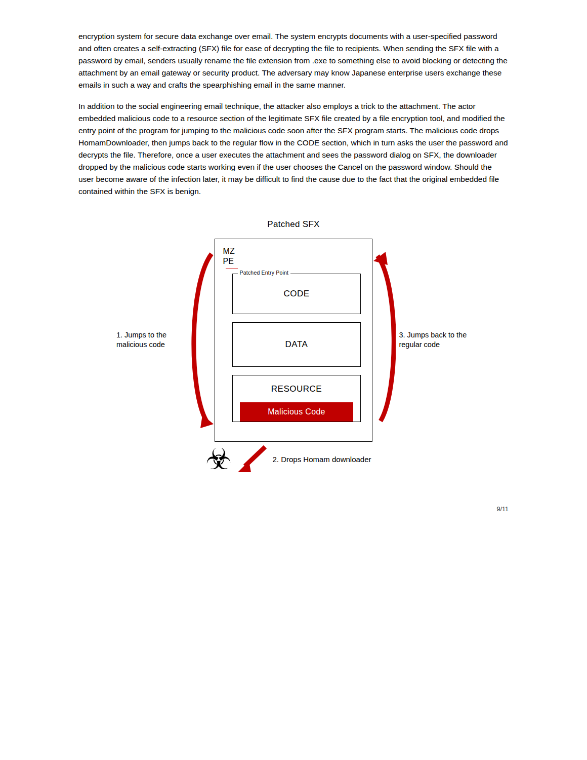encryption system for secure data exchange over email. The system encrypts documents with a user-specified password and often creates a self-extracting (SFX) file for ease of decrypting the file to recipients. When sending the SFX file with a password by email, senders usually rename the file extension from .exe to something else to avoid blocking or detecting the attachment by an email gateway or security product. The adversary may know Japanese enterprise users exchange these emails in such a way and crafts the spearphishing email in the same manner.
In addition to the social engineering email technique, the attacker also employs a trick to the attachment. The actor embedded malicious code to a resource section of the legitimate SFX file created by a file encryption tool, and modified the entry point of the program for jumping to the malicious code soon after the SFX program starts. The malicious code drops HomamDownloader, then jumps back to the regular flow in the CODE section, which in turn asks the user the password and decrypts the file. Therefore, once a user executes the attachment and sees the password dialog on SFX, the downloader dropped by the malicious code starts working even if the user chooses the Cancel on the password window. Should the user become aware of the infection later, it may be difficult to find the cause due to the fact that the original embedded file contained within the SFX is benign.
Patched SFX
1. Jumps to the malicious code
MZ
PE
Patched Entry Point
CODE
DATA
RESOURCE
Malicious Code
3. Jumps back to the regular code
☣
2. Drops Homam downloader
9/11